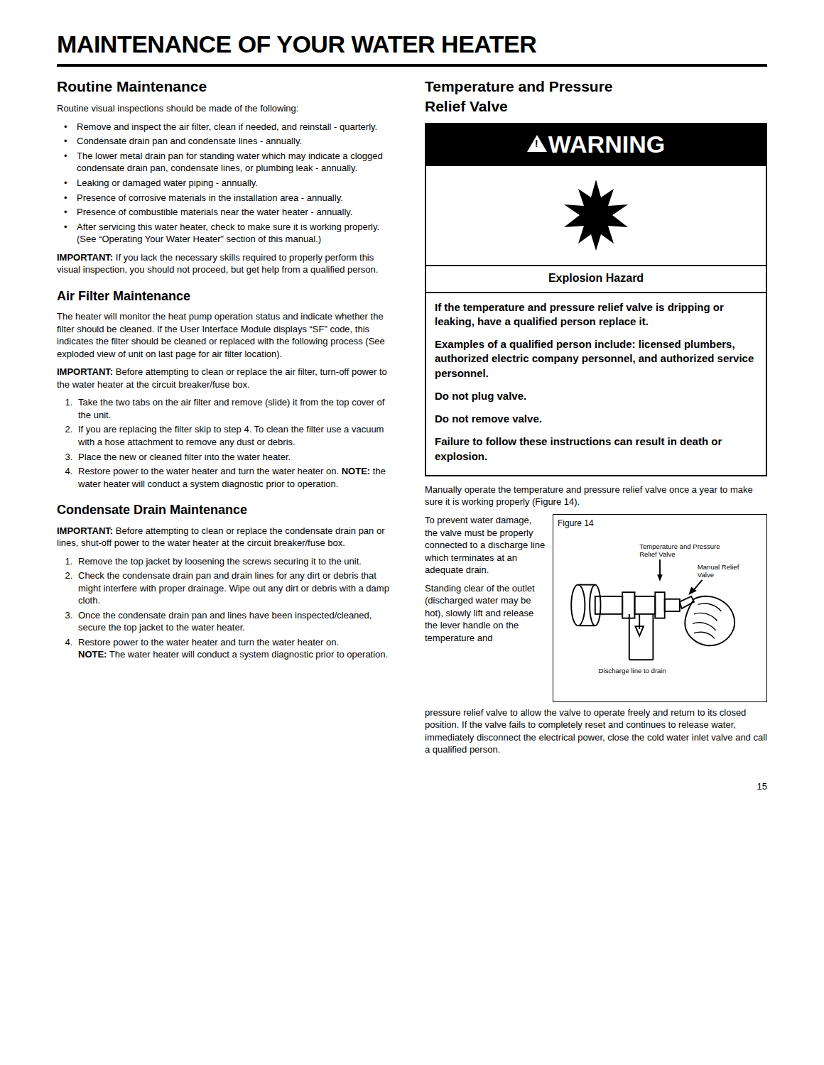MAINTENANCE OF YOUR WATER HEATER
Routine Maintenance
Routine visual inspections should be made of the following:
Remove and inspect the air filter, clean if needed, and reinstall - quarterly.
Condensate drain pan and condensate lines - annually.
The lower metal drain pan for standing water which may indicate a clogged condensate drain pan, condensate lines, or plumbing leak - annually.
Leaking or damaged water piping - annually.
Presence of corrosive materials in the installation area - annually.
Presence of combustible materials near the water heater - annually.
After servicing this water heater, check to make sure it is working properly. (See “Operating Your Water Heater” section of this manual.)
IMPORTANT: If you lack the necessary skills required to properly perform this visual inspection, you should not proceed, but get help from a qualified person.
Air Filter Maintenance
The heater will monitor the heat pump operation status and indicate whether the filter should be cleaned. If the User Interface Module displays “SF” code, this indicates the filter should be cleaned or replaced with the following process (See exploded view of unit on last page for air filter location).
IMPORTANT: Before attempting to clean or replace the air filter, turn-off power to the water heater at the circuit breaker/fuse box.
Take the two tabs on the air filter and remove (slide) it from the top cover of the unit.
If you are replacing the filter skip to step 4. To clean the filter use a vacuum with a hose attachment to remove any dust or debris.
Place the new or cleaned filter into the water heater.
Restore power to the water heater and turn the water heater on. NOTE: the water heater will conduct a system diagnostic prior to operation.
Condensate Drain Maintenance
IMPORTANT: Before attempting to clean or replace the condensate drain pan or lines, shut-off power to the water heater at the circuit breaker/fuse box.
Remove the top jacket by loosening the screws securing it to the unit.
Check the condensate drain pan and drain lines for any dirt or debris that might interfere with proper drainage. Wipe out any dirt or debris with a damp cloth.
Once the condensate drain pan and lines have been inspected/cleaned, secure the top jacket to the water heater.
Restore power to the water heater and turn the water heater on.
NOTE: The water heater will conduct a system diagnostic prior to operation.
Temperature and Pressure
Relief Valve
WARNING
Explosion Hazard
If the temperature and pressure relief valve is dripping or leaking, have a qualified person replace it.
Examples of a qualified person include: licensed plumbers, authorized electric company personnel, and authorized service personnel.
Do not plug valve.
Do not remove valve.
Failure to follow these instructions can result in death or explosion.
Manually operate the temperature and pressure relief valve once a year to make sure it is working properly (Figure 14).
To prevent water damage, the valve must be properly connected to a discharge line which terminates at an adequate drain.
Standing clear of the outlet (discharged water may be hot), slowly lift and release the lever handle on the temperature and
Figure 14
Temperature and Pressure Relief Valve Manual Relief Valve Discharge line to drain
pressure relief valve to allow the valve to operate freely and return to its closed position. If the valve fails to completely reset and continues to release water, immediately disconnect the electrical power, close the cold water inlet valve and call a qualified person.
15